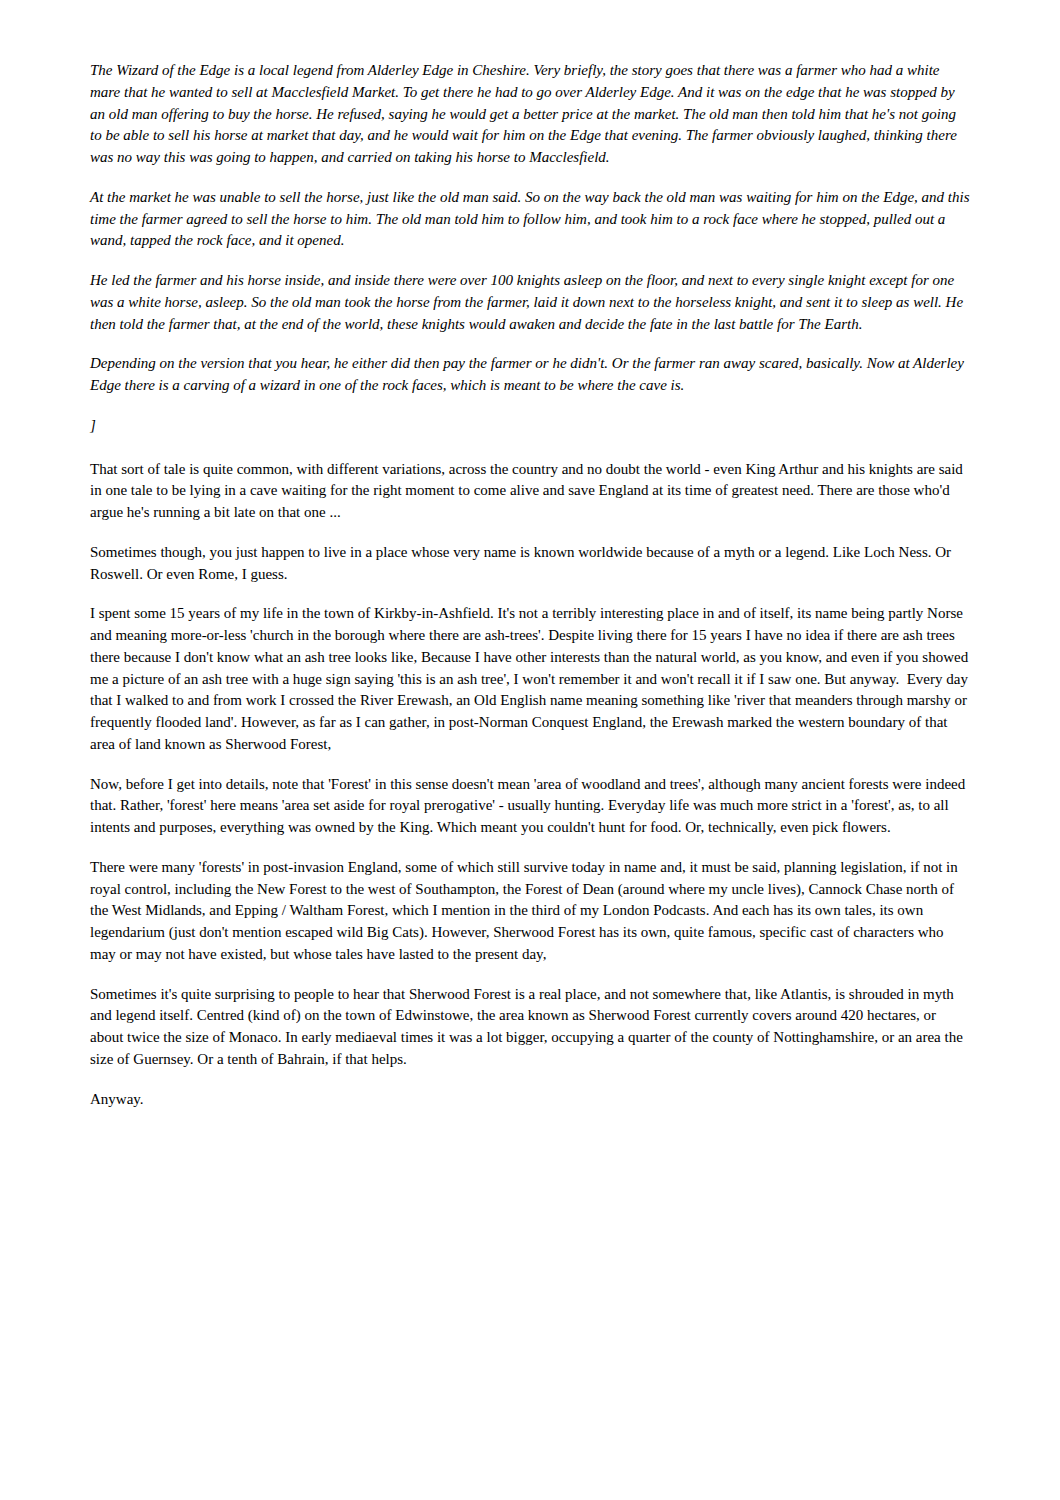The Wizard of the Edge is a local legend from Alderley Edge in Cheshire. Very briefly, the story goes that there was a farmer who had a white mare that he wanted to sell at Macclesfield Market. To get there he had to go over Alderley Edge. And it was on the edge that he was stopped by an old man offering to buy the horse. He refused, saying he would get a better price at the market. The old man then told him that he's not going to be able to sell his horse at market that day, and he would wait for him on the Edge that evening. The farmer obviously laughed, thinking there was no way this was going to happen, and carried on taking his horse to Macclesfield.
At the market he was unable to sell the horse, just like the old man said. So on the way back the old man was waiting for him on the Edge, and this time the farmer agreed to sell the horse to him. The old man told him to follow him, and took him to a rock face where he stopped, pulled out a wand, tapped the rock face, and it opened.
He led the farmer and his horse inside, and inside there were over 100 knights asleep on the floor, and next to every single knight except for one was a white horse, asleep. So the old man took the horse from the farmer, laid it down next to the horseless knight, and sent it to sleep as well. He then told the farmer that, at the end of the world, these knights would awaken and decide the fate in the last battle for The Earth.
Depending on the version that you hear, he either did then pay the farmer or he didn't. Or the farmer ran away scared, basically. Now at Alderley Edge there is a carving of a wizard in one of the rock faces, which is meant to be where the cave is.
]
That sort of tale is quite common, with different variations, across the country and no doubt the world - even King Arthur and his knights are said in one tale to be lying in a cave waiting for the right moment to come alive and save England at its time of greatest need. There are those who'd argue he's running a bit late on that one ...
Sometimes though, you just happen to live in a place whose very name is known worldwide because of a myth or a legend. Like Loch Ness. Or Roswell. Or even Rome, I guess.
I spent some 15 years of my life in the town of Kirkby-in-Ashfield. It's not a terribly interesting place in and of itself, its name being partly Norse and meaning more-or-less 'church in the borough where there are ash-trees'. Despite living there for 15 years I have no idea if there are ash trees there because I don't know what an ash tree looks like, Because I have other interests than the natural world, as you know, and even if you showed me a picture of an ash tree with a huge sign saying 'this is an ash tree', I won't remember it and won't recall it if I saw one. But anyway. Every day that I walked to and from work I crossed the River Erewash, an Old English name meaning something like 'river that meanders through marshy or frequently flooded land'. However, as far as I can gather, in post-Norman Conquest England, the Erewash marked the western boundary of that area of land known as Sherwood Forest,
Now, before I get into details, note that 'Forest' in this sense doesn't mean 'area of woodland and trees', although many ancient forests were indeed that. Rather, 'forest' here means 'area set aside for royal prerogative' - usually hunting. Everyday life was much more strict in a 'forest', as, to all intents and purposes, everything was owned by the King. Which meant you couldn't hunt for food. Or, technically, even pick flowers.
There were many 'forests' in post-invasion England, some of which still survive today in name and, it must be said, planning legislation, if not in royal control, including the New Forest to the west of Southampton, the Forest of Dean (around where my uncle lives), Cannock Chase north of the West Midlands, and Epping / Waltham Forest, which I mention in the third of my London Podcasts. And each has its own tales, its own legendarium (just don't mention escaped wild Big Cats). However, Sherwood Forest has its own, quite famous, specific cast of characters who may or may not have existed, but whose tales have lasted to the present day,
Sometimes it's quite surprising to people to hear that Sherwood Forest is a real place, and not somewhere that, like Atlantis, is shrouded in myth and legend itself. Centred (kind of) on the town of Edwinstowe, the area known as Sherwood Forest currently covers around 420 hectares, or about twice the size of Monaco. In early mediaeval times it was a lot bigger, occupying a quarter of the county of Nottinghamshire, or an area the size of Guernsey. Or a tenth of Bahrain, if that helps.
Anyway.